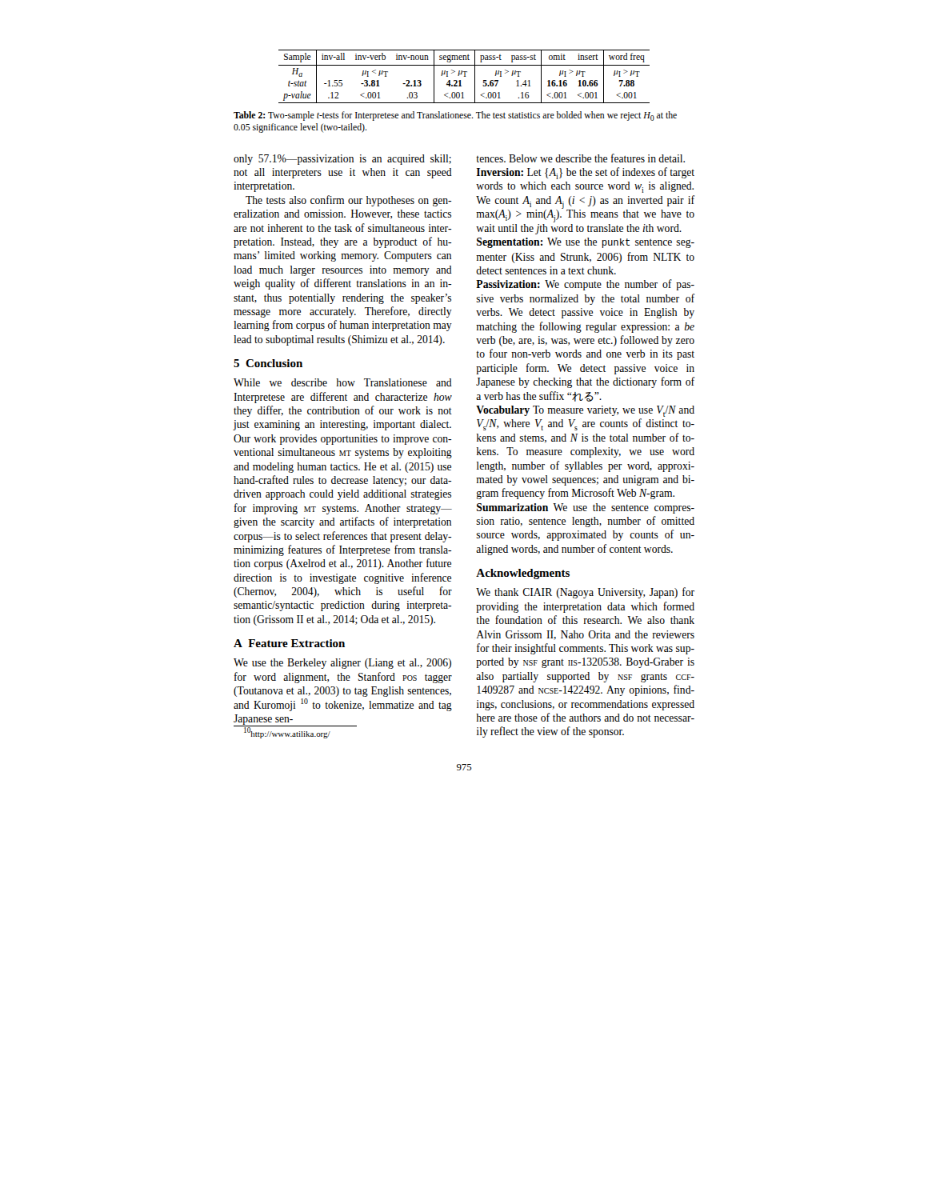| Sample | inv-all | inv-verb | inv-noun | segment | pass-t | pass-st | omit | insert | word freq |
| --- | --- | --- | --- | --- | --- | --- | --- | --- | --- |
| H a | μ I < μ T | μ I > μ T | μ I > μ T | μ I > μ T | μ I > μ T |
| t -stat | -1.55 | -3.81 | -2.13 | 4.21 | 5.67 | 1.41 | 16.16 | 10.66 | 7.88 |
| p -value | .12 | <.001 | .03 | <.001 | <.001 | .16 | <.001 | <.001 | <.001 |
Table 2: Two-sample t-tests for Interpretese and Translationese. The test statistics are bolded when we reject H 0 at the 0.05 significance level (two-tailed).
only 57.1%—passivization is an acquired skill; not all interpreters use it when it can speed interpretation.
The tests also confirm our hypotheses on generalization and omission. However, these tactics are not inherent to the task of simultaneous interpretation. Instead, they are a byproduct of humans’ limited working memory. Computers can load much larger resources into memory and weigh quality of different translations in an instant, thus potentially rendering the speaker’s message more accurately. Therefore, directly learning from corpus of human interpretation may lead to suboptimal results (Shimizu et al., 2014).
5 Conclusion
While we describe how Translationese and Interpretese are different and characterize how they differ, the contribution of our work is not just examining an interesting, important dialect. Our work provides opportunities to improve conventional simultaneous mt systems by exploiting and modeling human tactics. He et al. (2015) use hand-crafted rules to decrease latency; our data-driven approach could yield additional strategies for improving mt systems. Another strategy—given the scarcity and artifacts of interpretation corpus—is to select references that present delay-minimizing features of Interpretese from translation corpus (Axelrod et al., 2011). Another future direction is to investigate cognitive inference (Chernov, 2004), which is useful for semantic/syntactic prediction during interpretation (Grissom II et al., 2014; Oda et al., 2015).
AFeature Extraction
We use the Berkeley aligner (Liang et al., 2006) for word alignment, the Stanford pos tagger (Toutanova et al., 2003) to tag English sentences, and Kuromoji 10 to tokenize, lemmatize and tag Japanese sen-
10http://www.atilika.org/
tences. Below we describe the features in detail.
Inversion: Let {Ai} be the set of indexes of target words to which each source word wi is aligned. We count Ai and Aj (i < j) as an inverted pair if max(Ai) > min(Aj). This means that we have to wait until the jth word to translate the ith word.
Segmentation: We use the punkt sentence segmenter (Kiss and Strunk, 2006) from NLTK to detect sentences in a text chunk.
Passivization: We compute the number of passive verbs normalized by the total number of verbs. We detect passive voice in English by matching the following regular expression: a be verb (be, are, is, was, were etc.) followed by zero to four non-verb words and one verb in its past participle form. We detect passive voice in Japanese by checking that the dictionary form of a verb has the suffix “れる”.
Vocabulary To measure variety, we use Vt/N and Vs/N, where Vt and Vs are counts of distinct tokens and stems, and N is the total number of tokens. To measure complexity, we use word length, number of syllables per word, approximated by vowel sequences; and unigram and bigram frequency from Microsoft Web N-gram.
Summarization We use the sentence compression ratio, sentence length, number of omitted source words, approximated by counts of unaligned words, and number of content words.
Acknowledgments
We thank CIAIR (Nagoya University, Japan) for providing the interpretation data which formed the foundation of this research. We also thank Alvin Grissom II, Naho Orita and the reviewers for their insightful comments. This work was supported by nsf grant iis-1320538. Boyd-Graber is also partially supported by nsf grants ccf-1409287 and ncse-1422492. Any opinions, findings, conclusions, or recommendations expressed here are those of the authors and do not necessarily reflect the view of the sponsor.
975